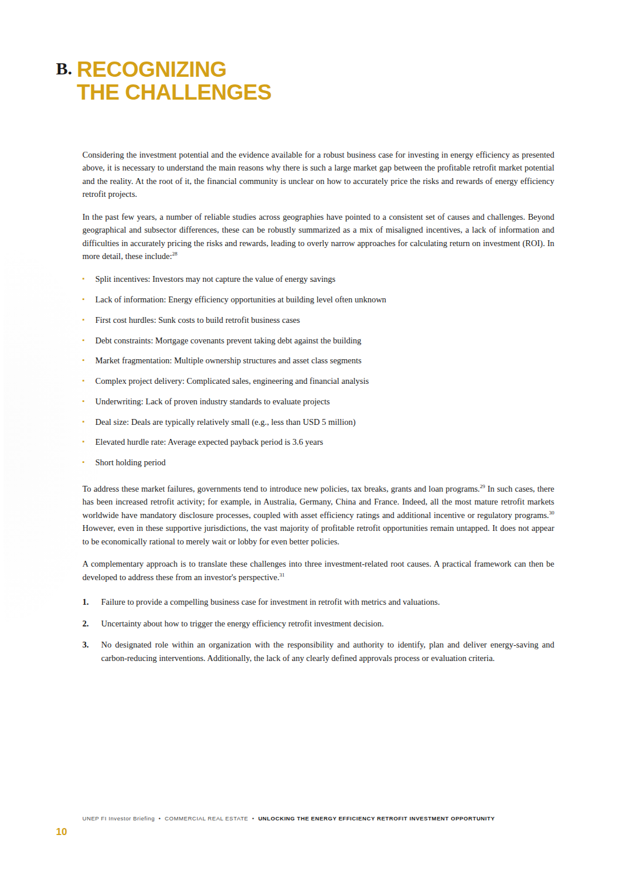B.
Recognizing
the Challenges
Considering the investment potential and the evidence available for a robust business case for investing in energy efficiency as presented above, it is necessary to understand the main reasons why there is such a large market gap between the profitable retrofit market potential and the reality. At the root of it, the financial community is unclear on how to accurately price the risks and rewards of energy efficiency retrofit projects.
In the past few years, a number of reliable studies across geographies have pointed to a consistent set of causes and challenges. Beyond geographical and subsector differences, these can be robustly summarized as a mix of misaligned incentives, a lack of information and difficulties in accurately pricing the risks and rewards, leading to overly narrow approaches for calculating return on investment (ROI). In more detail, these include:28
Split incentives: Investors may not capture the value of energy savings
Lack of information: Energy efficiency opportunities at building level often unknown
First cost hurdles: Sunk costs to build retrofit business cases
Debt constraints: Mortgage covenants prevent taking debt against the building
Market fragmentation: Multiple ownership structures and asset class segments
Complex project delivery: Complicated sales, engineering and financial analysis
Underwriting: Lack of proven industry standards to evaluate projects
Deal size: Deals are typically relatively small (e.g., less than USD 5 million)
Elevated hurdle rate: Average expected payback period is 3.6 years
Short holding period
To address these market failures, governments tend to introduce new policies, tax breaks, grants and loan programs.29 In such cases, there has been increased retrofit activity; for example, in Australia, Germany, China and France. Indeed, all the most mature retrofit markets worldwide have mandatory disclosure processes, coupled with asset efficiency ratings and additional incentive or regulatory programs.30 However, even in these supportive jurisdictions, the vast majority of profitable retrofit opportunities remain untapped. It does not appear to be economically rational to merely wait or lobby for even better policies.
A complementary approach is to translate these challenges into three investment-related root causes. A practical framework can then be developed to address these from an investor's perspective.31
Failure to provide a compelling business case for investment in retrofit with metrics and valuations.
Uncertainty about how to trigger the energy efficiency retrofit investment decision.
No designated role within an organization with the responsibility and authority to identify, plan and deliver energy-saving and carbon-reducing interventions. Additionally, the lack of any clearly defined approvals process or evaluation criteria.
UNEP FI Investor Briefing • COMMERCIAL REAL ESTATE • UNLOCKING THE ENERGY EFFICIENCY RETROFIT INVESTMENT OPPORTUNITY
10